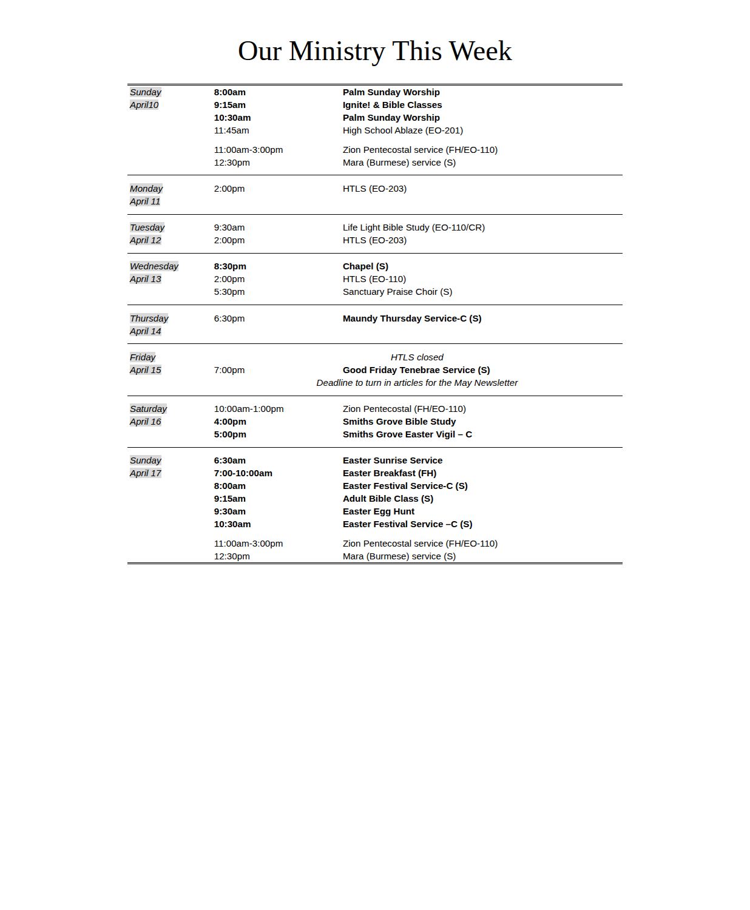Our Ministry This Week
| Sunday | 8:00am | Palm Sunday Worship |
| April10 | 9:15am | Ignite! & Bible Classes |
| | 10:30am | Palm Sunday Worship |
| | 11:45am | High School Ablaze (EO-201) |
| | 11:00am-3:00pm | Zion Pentecostal service (FH/EO-110) |
| | 12:30pm | Mara (Burmese) service (S) |
| Monday | 2:00pm | HTLS (EO-203) |
| April 11 | | |
| Tuesday | 9:30am | Life Light Bible Study (EO-110/CR) |
| April 12 | 2:00pm | HTLS (EO-203) |
| Wednesday | 8:30pm | Chapel (S) |
| April 13 | 2:00pm | HTLS (EO-110) |
| | 5:30pm | Sanctuary Praise Choir (S) |
| Thursday | 6:30pm | Maundy Thursday Service-C (S) |
| April 14 | | |
| Friday | HTLS closed |
| April 15 | 7:00pm | Good Friday Tenebrae Service (S) |
| | Deadline to turn in articles for the May Newsletter |
| Saturday | 10:00am-1:00pm | Zion Pentecostal (FH/EO-110) |
| April 16 | 4:00pm | Smiths Grove Bible Study |
| | 5:00pm | Smiths Grove Easter Vigil – C |
| Sunday | 6:30am | Easter Sunrise Service |
| April 17 | 7:00-10:00am | Easter Breakfast (FH) |
| | 8:00am | Easter Festival Service-C (S) |
| | 9:15am | Adult Bible Class (S) |
| | 9:30am | Easter Egg Hunt |
| | 10:30am | Easter Festival Service –C (S) |
| | 11:00am-3:00pm | Zion Pentecostal service (FH/EO-110) |
| | 12:30pm | Mara (Burmese) service (S) |